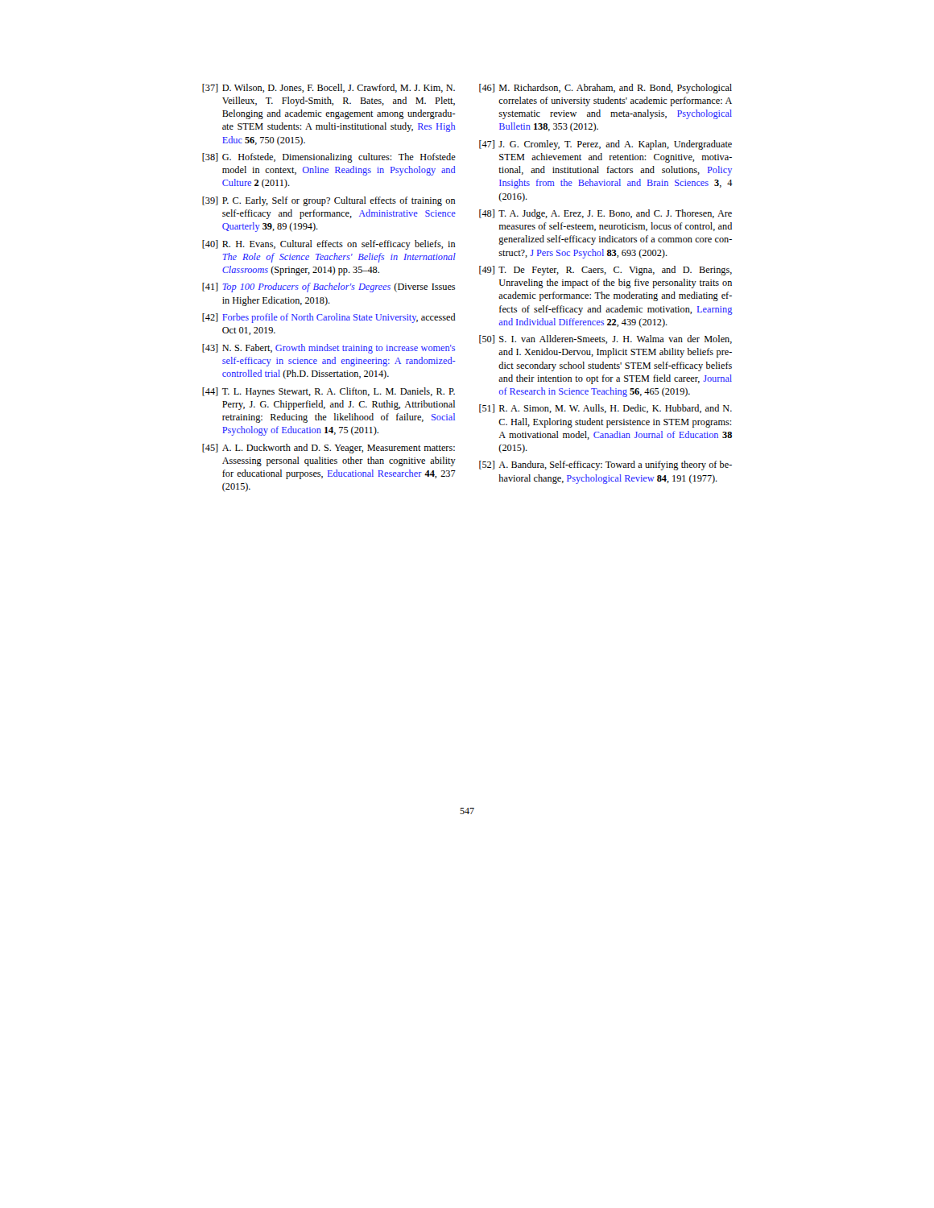[37]
D. Wilson, D. Jones, F. Bocell, J. Crawford, M. J. Kim, N. Veilleux, T. Floyd-Smith, R. Bates, and M. Plett, Belonging and academic engagement among undergraduate STEM students: A multi-institutional study, Res High Educ 56, 750 (2015).
[38]
G. Hofstede, Dimensionalizing cultures: The Hofstede model in context, Online Readings in Psychology and Culture 2 (2011).
[39]
P. C. Early, Self or group? Cultural effects of training on self-efficacy and performance, Administrative Science Quarterly 39, 89 (1994).
[40]
R. H. Evans, Cultural effects on self-efficacy beliefs, in The Role of Science Teachers' Beliefs in International Classrooms (Springer, 2014) pp. 35–48.
[41]
Top 100 Producers of Bachelor's Degrees (Diverse Issues in Higher Edication, 2018).
[42]
Forbes profile of North Carolina State University, accessed Oct 01, 2019.
[43]
N. S. Fabert, Growth mindset training to increase women's self-efficacy in science and engineering: A randomized-controlled trial (Ph.D. Dissertation, 2014).
[44]
T. L. Haynes Stewart, R. A. Clifton, L. M. Daniels, R. P. Perry, J. G. Chipperfield, and J. C. Ruthig, Attributional retraining: Reducing the likelihood of failure, Social Psychology of Education 14, 75 (2011).
[45]
A. L. Duckworth and D. S. Yeager, Measurement matters: Assessing personal qualities other than cognitive ability for educational purposes, Educational Researcher 44, 237 (2015).
[46]
M. Richardson, C. Abraham, and R. Bond, Psychological correlates of university students' academic performance: A systematic review and meta-analysis, Psychological Bulletin 138, 353 (2012).
[47]
J. G. Cromley, T. Perez, and A. Kaplan, Undergraduate STEM achievement and retention: Cognitive, motivational, and institutional factors and solutions, Policy Insights from the Behavioral and Brain Sciences 3, 4 (2016).
[48]
T. A. Judge, A. Erez, J. E. Bono, and C. J. Thoresen, Are measures of self-esteem, neuroticism, locus of control, and generalized self-efficacy indicators of a common core construct?, J Pers Soc Psychol 83, 693 (2002).
[49]
T. De Feyter, R. Caers, C. Vigna, and D. Berings, Unraveling the impact of the big five personality traits on academic performance: The moderating and mediating effects of self-efficacy and academic motivation, Learning and Individual Differences 22, 439 (2012).
[50]
S. I. van Allderen-Smeets, J. H. Walma van der Molen, and I. Xenidou-Dervou, Implicit STEM ability beliefs predict secondary school students' STEM self-efficacy beliefs and their intention to opt for a STEM field career, Journal of Research in Science Teaching 56, 465 (2019).
[51]
R. A. Simon, M. W. Aulls, H. Dedic, K. Hubbard, and N. C. Hall, Exploring student persistence in STEM programs: A motivational model, Canadian Journal of Education 38 (2015).
[52]
A. Bandura, Self-efficacy: Toward a unifying theory of behavioral change, Psychological Review 84, 191 (1977).
547